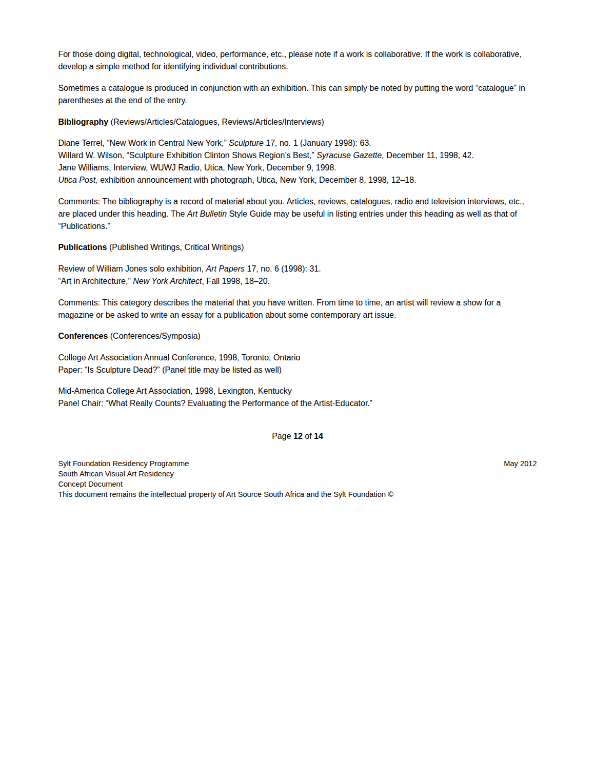For those doing digital, technological, video, performance, etc., please note if a work is collaborative. If the work is collaborative, develop a simple method for identifying individual contributions.
Sometimes a catalogue is produced in conjunction with an exhibition. This can simply be noted by putting the word “catalogue” in parentheses at the end of the entry.
Bibliography (Reviews/Articles/Catalogues, Reviews/Articles/Interviews)
Diane Terrel, “New Work in Central New York,” Sculpture 17, no. 1 (January 1998): 63. Willard W. Wilson, “Sculpture Exhibition Clinton Shows Region’s Best,” Syracuse Gazette, December 11, 1998, 42. Jane Williams, Interview, WUWJ Radio, Utica, New York, December 9, 1998. Utica Post, exhibition announcement with photograph, Utica, New York, December 8, 1998, 12–18.
Comments: The bibliography is a record of material about you. Articles, reviews, catalogues, radio and television interviews, etc., are placed under this heading. The Art Bulletin Style Guide may be useful in listing entries under this heading as well as that of “Publications.”
Publications (Published Writings, Critical Writings)
Review of William Jones solo exhibition, Art Papers 17, no. 6 (1998): 31. “Art in Architecture,” New York Architect, Fall 1998, 18–20.
Comments: This category describes the material that you have written. From time to time, an artist will review a show for a magazine or be asked to write an essay for a publication about some contemporary art issue.
Conferences (Conferences/Symposia)
College Art Association Annual Conference, 1998, Toronto, Ontario Paper: “Is Sculpture Dead?” (Panel title may be listed as well)
Mid-America College Art Association, 1998, Lexington, Kentucky Panel Chair: “What Really Counts? Evaluating the Performance of the Artist-Educator.”
Page 12 of 14
Sylt Foundation Residency Programme May 2012
South African Visual Art Residency
Concept Document
This document remains the intellectual property of Art Source South Africa and the Sylt Foundation ©